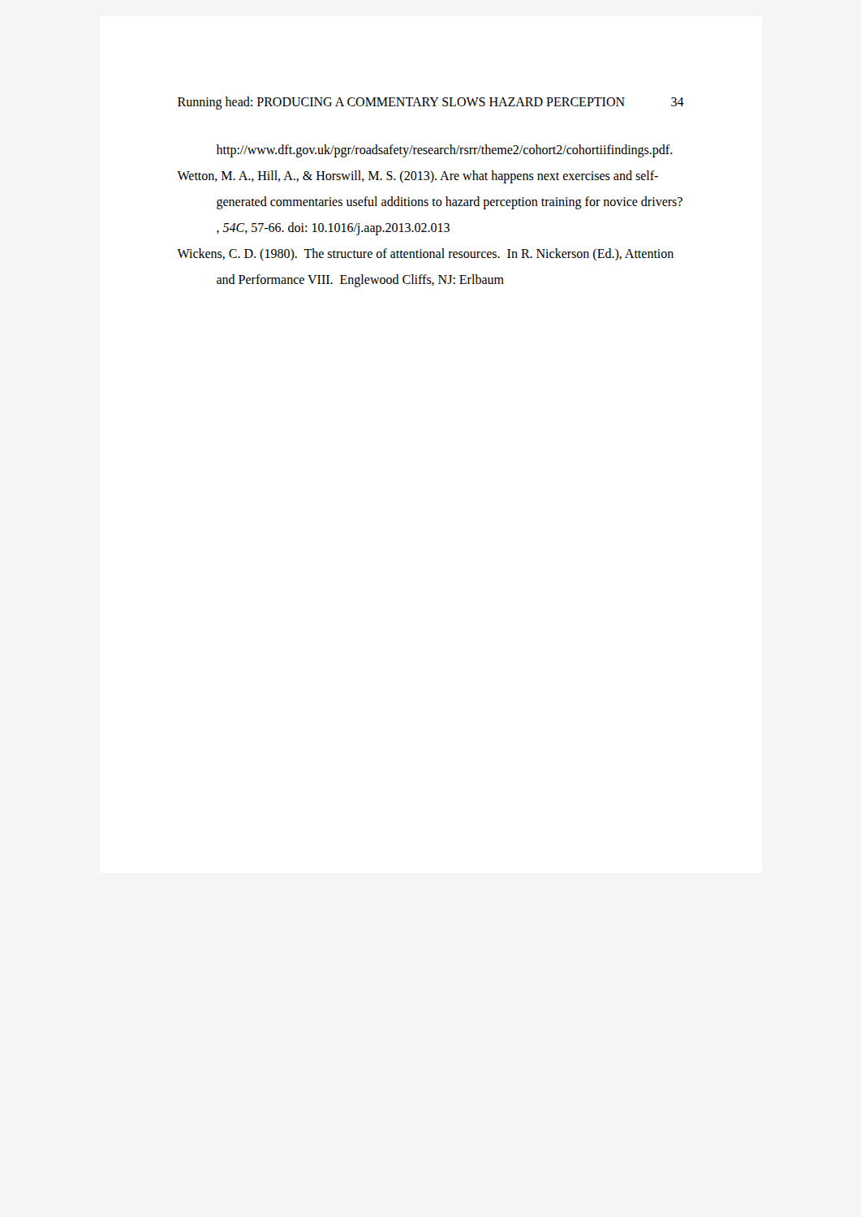Running head: PRODUCING A COMMENTARY SLOWS HAZARD PERCEPTION 34
http://www.dft.gov.uk/pgr/roadsafety/research/rsrr/theme2/cohort2/cohortiifindings.pdf.
Wetton, M. A., Hill, A., & Horswill, M. S. (2013). Are what happens next exercises and self-generated commentaries useful additions to hazard perception training for novice drivers? , 54C, 57-66. doi: 10.1016/j.aap.2013.02.013
Wickens, C. D. (1980). The structure of attentional resources. In R. Nickerson (Ed.), Attention and Performance VIII. Englewood Cliffs, NJ: Erlbaum